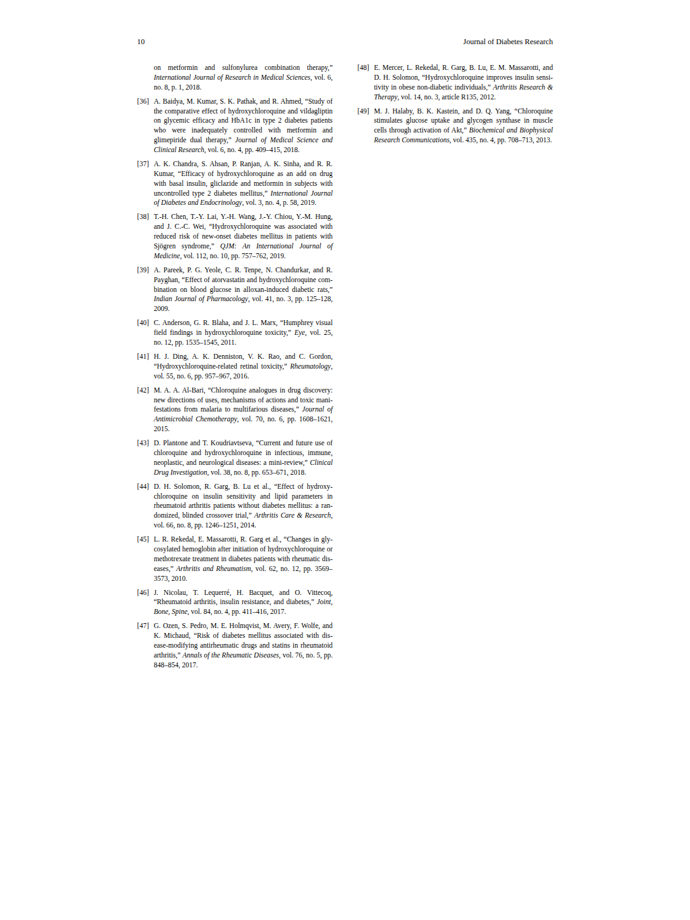10 Journal of Diabetes Research
on metformin and sulfonylurea combination therapy,” International Journal of Research in Medical Sciences, vol. 6, no. 8, p. 1, 2018.
[36] A. Baidya, M. Kumar, S. K. Pathak, and R. Ahmed, “Study of the comparative effect of hydroxychloroquine and vildagliptin on glycemic efficacy and HbA1c in type 2 diabetes patients who were inadequately controlled with metformin and glimepiride dual therapy,” Journal of Medical Science and Clinical Research, vol. 6, no. 4, pp. 409–415, 2018.
[37] A. K. Chandra, S. Ahsan, P. Ranjan, A. K. Sinha, and R. R. Kumar, “Efficacy of hydroxychloroquine as an add on drug with basal insulin, gliclazide and metformin in subjects with uncontrolled type 2 diabetes mellitus,” International Journal of Diabetes and Endocrinology, vol. 3, no. 4, p. 58, 2019.
[38] T.-H. Chen, T.-Y. Lai, Y.-H. Wang, J.-Y. Chiou, Y.-M. Hung, and J. C.-C. Wei, “Hydroxychloroquine was associated with reduced risk of new-onset diabetes mellitus in patients with Sjögren syndrome,” QJM: An International Journal of Medicine, vol. 112, no. 10, pp. 757–762, 2019.
[39] A. Pareek, P. G. Yeole, C. R. Tenpe, N. Chandurkar, and R. Payghan, “Effect of atorvastatin and hydroxychloroquine combination on blood glucose in alloxan-induced diabetic rats,” Indian Journal of Pharmacology, vol. 41, no. 3, pp. 125–128, 2009.
[40] C. Anderson, G. R. Blaha, and J. L. Marx, “Humphrey visual field findings in hydroxychloroquine toxicity,” Eye, vol. 25, no. 12, pp. 1535–1545, 2011.
[41] H. J. Ding, A. K. Denniston, V. K. Rao, and C. Gordon, “Hydroxychloroquine-related retinal toxicity,” Rheumatology, vol. 55, no. 6, pp. 957–967, 2016.
[42] M. A. A. Al-Bari, “Chloroquine analogues in drug discovery: new directions of uses, mechanisms of actions and toxic manifestations from malaria to multifarious diseases,” Journal of Antimicrobial Chemotherapy, vol. 70, no. 6, pp. 1608–1621, 2015.
[43] D. Plantone and T. Koudriavtseva, “Current and future use of chloroquine and hydroxychloroquine in infectious, immune, neoplastic, and neurological diseases: a mini-review,” Clinical Drug Investigation, vol. 38, no. 8, pp. 653–671, 2018.
[44] D. H. Solomon, R. Garg, B. Lu et al., “Effect of hydroxychloroquine on insulin sensitivity and lipid parameters in rheumatoid arthritis patients without diabetes mellitus: a randomized, blinded crossover trial,” Arthritis Care & Research, vol. 66, no. 8, pp. 1246–1251, 2014.
[45] L. R. Rekedal, E. Massarotti, R. Garg et al., “Changes in glycosylated hemoglobin after initiation of hydroxychloroquine or methotrexate treatment in diabetes patients with rheumatic diseases,” Arthritis and Rheumatism, vol. 62, no. 12, pp. 3569–3573, 2010.
[46] J. Nicolau, T. Lequerré, H. Bacquet, and O. Vittecoq, “Rheumatoid arthritis, insulin resistance, and diabetes,” Joint, Bone, Spine, vol. 84, no. 4, pp. 411–416, 2017.
[47] G. Ozen, S. Pedro, M. E. Holmqvist, M. Avery, F. Wolfe, and K. Michaud, “Risk of diabetes mellitus associated with disease-modifying antirheumatic drugs and statins in rheumatoid arthritis,” Annals of the Rheumatic Diseases, vol. 76, no. 5, pp. 848–854, 2017.
[48] E. Mercer, L. Rekedal, R. Garg, B. Lu, E. M. Massarotti, and D. H. Solomon, “Hydroxychloroquine improves insulin sensitivity in obese non-diabetic individuals,” Arthritis Research & Therapy, vol. 14, no. 3, article R135, 2012.
[49] M. J. Halaby, B. K. Kastein, and D. Q. Yang, “Chloroquine stimulates glucose uptake and glycogen synthase in muscle cells through activation of Akt,” Biochemical and Biophysical Research Communications, vol. 435, no. 4, pp. 708–713, 2013.